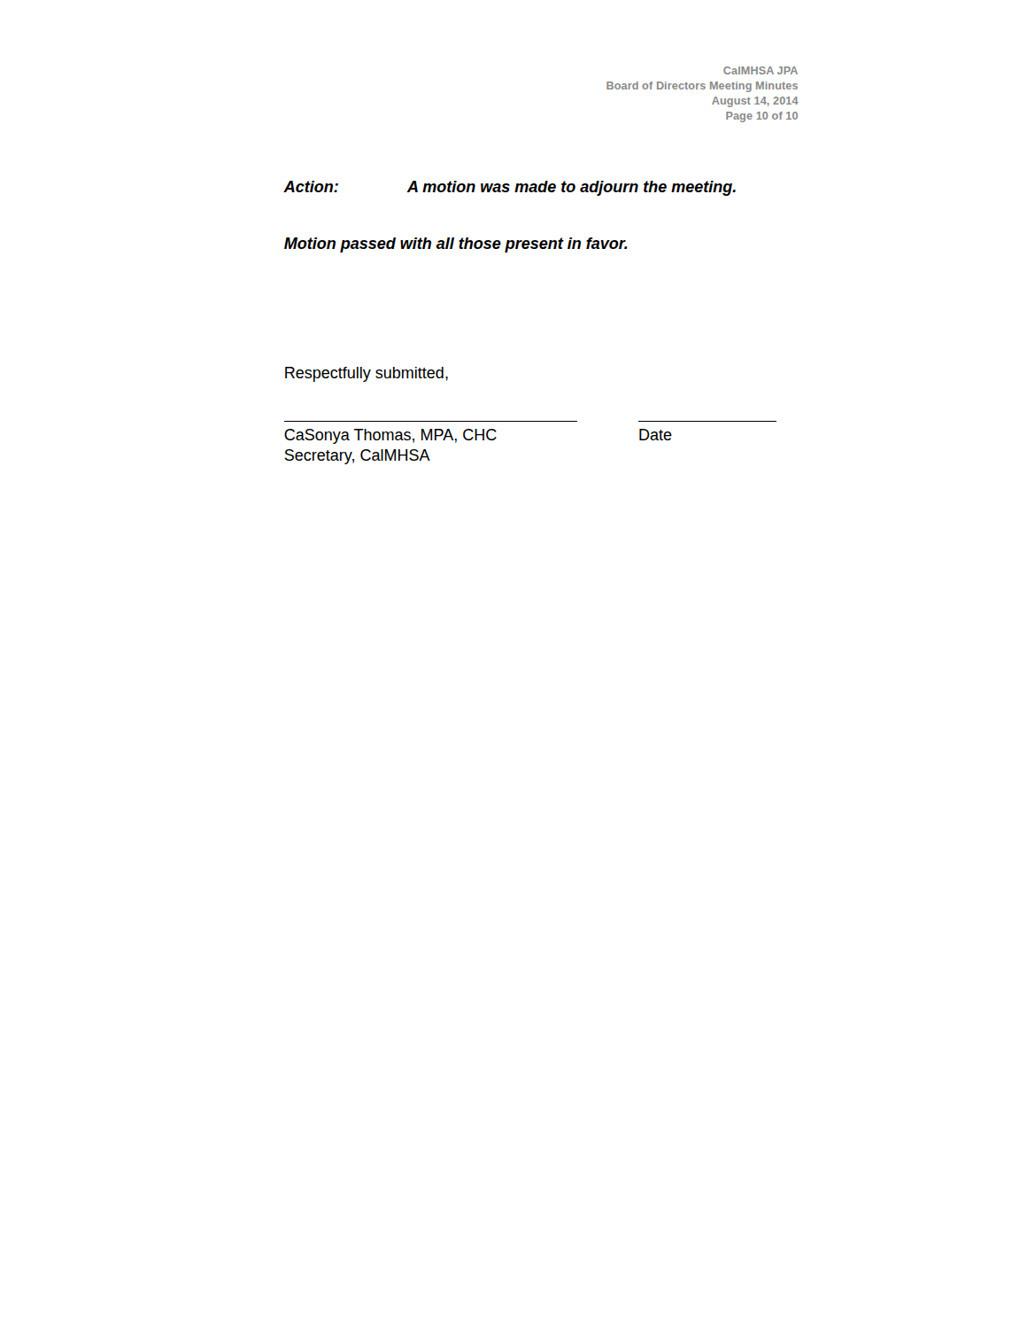CalMHSA JPA
Board of Directors Meeting Minutes
August 14, 2014
Page 10 of 10
Action: A motion was made to adjourn the meeting.
Motion passed with all those present in favor.
Respectfully submitted,
CaSonya Thomas, MPA, CHC
Date
Secretary, CalMHSA